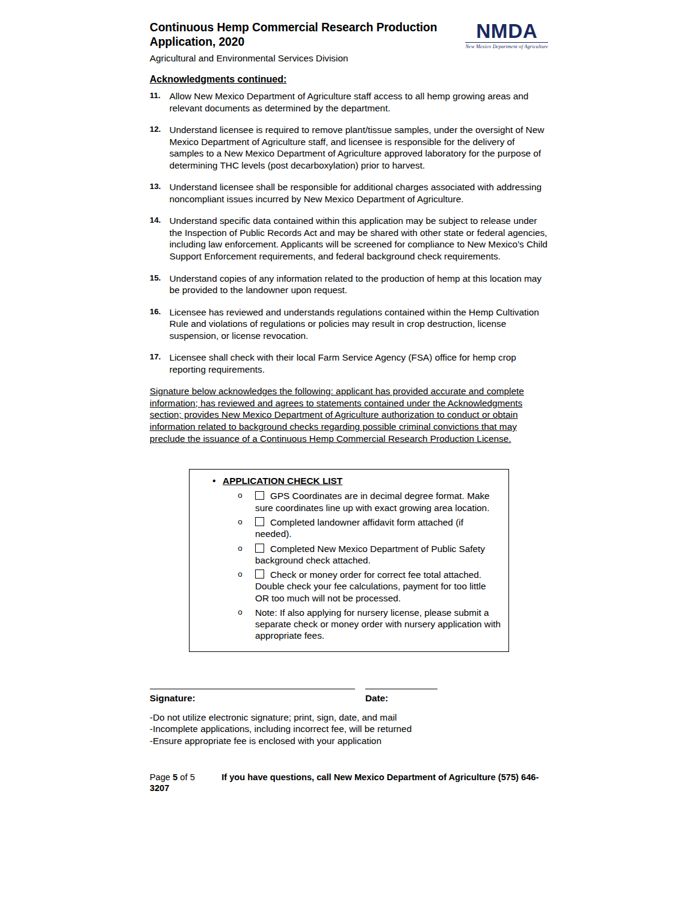Continuous Hemp Commercial Research Production Application, 2020
Agricultural and Environmental Services Division
NMDA
New Mexico Department of Agriculture
Acknowledgments continued:
11. Allow New Mexico Department of Agriculture staff access to all hemp growing areas and relevant documents as determined by the department.
12. Understand licensee is required to remove plant/tissue samples, under the oversight of New Mexico Department of Agriculture staff, and licensee is responsible for the delivery of samples to a New Mexico Department of Agriculture approved laboratory for the purpose of determining THC levels (post decarboxylation) prior to harvest.
13. Understand licensee shall be responsible for additional charges associated with addressing noncompliant issues incurred by New Mexico Department of Agriculture.
14. Understand specific data contained within this application may be subject to release under the Inspection of Public Records Act and may be shared with other state or federal agencies, including law enforcement. Applicants will be screened for compliance to New Mexico’s Child Support Enforcement requirements, and federal background check requirements.
15. Understand copies of any information related to the production of hemp at this location may be provided to the landowner upon request.
16. Licensee has reviewed and understands regulations contained within the Hemp Cultivation Rule and violations of regulations or policies may result in crop destruction, license suspension, or license revocation.
17. Licensee shall check with their local Farm Service Agency (FSA) office for hemp crop reporting requirements.
Signature below acknowledges the following: applicant has provided accurate and complete information; has reviewed and agrees to statements contained under the Acknowledgments section; provides New Mexico Department of Agriculture authorization to conduct or obtain information related to background checks regarding possible criminal convictions that may preclude the issuance of a Continuous Hemp Commercial Research Production License.
• APPLICATION CHECK LIST
o GPS Coordinates are in decimal degree format. Make sure coordinates line up with exact growing area location.
o Completed landowner affidavit form attached (if needed).
o Completed New Mexico Department of Public Safety background check attached.
o Check or money order for correct fee total attached. Double check your fee calculations, payment for too little OR too much will not be processed.
o Note: If also applying for nursery license, please submit a separate check or money order with nursery application with appropriate fees.
Signature:
Date:
-Do not utilize electronic signature; print, sign, date, and mail
-Incomplete applications, including incorrect fee, will be returned
-Ensure appropriate fee is enclosed with your application
Page 5 of 5 If you have questions, call New Mexico Department of Agriculture (575) 646-3207